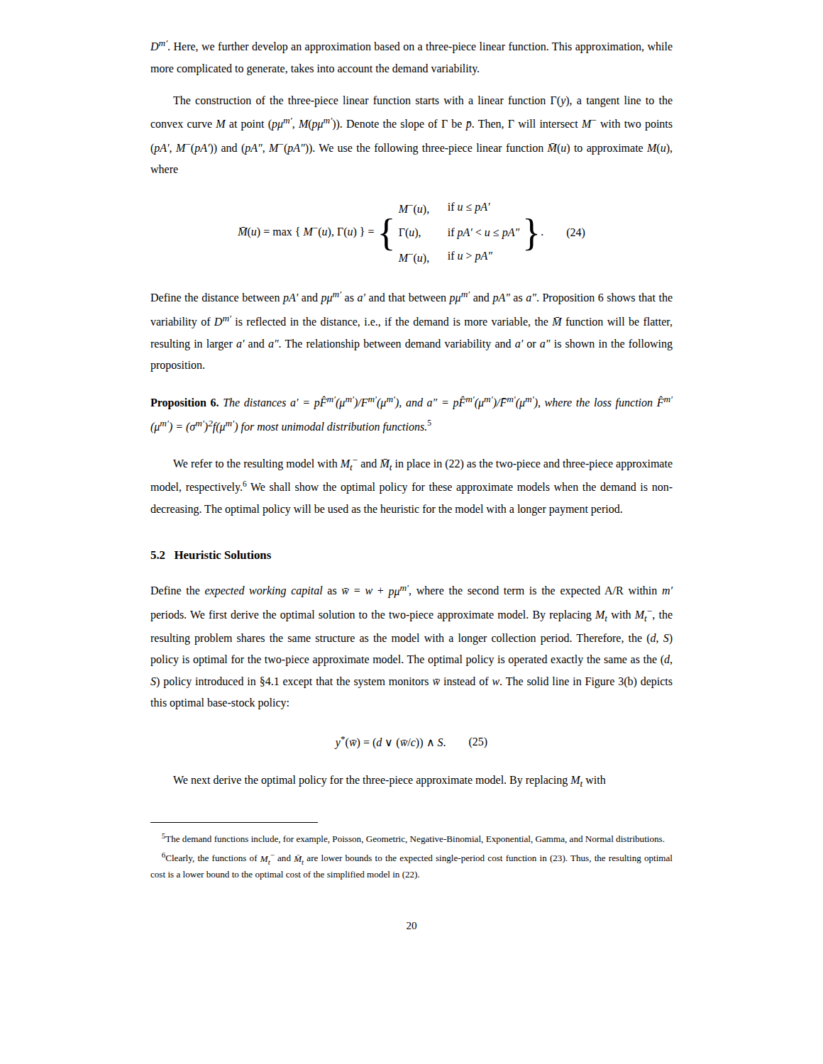Dm′. Here, we further develop an approximation based on a three-piece linear function. This approximation, while more complicated to generate, takes into account the demand variability.
The construction of the three-piece linear function starts with a linear function Γ(y), a tangent line to the convex curve M at point (pμm′, M(pμm′)). Denote the slope of Γ be p̄. Then, Γ will intersect M− with two points (pA′, M−(pA′)) and (pA″, M−(pA″)). We use the following three-piece linear function M̄(u) to approximate M(u), where
M̄(u) = max { M−(u), Γ(u) } = { M−(u), if u ≤ pA′ Γ(u), if pA′ < u ≤ pA″ M−(u), if u > pA″ }.
(24)
Define the distance between pA′ and pμm′ as a′ and that between pμm′ and pA″ as a″. Proposition 6 shows that the variability of Dm′ is reflected in the distance, i.e., if the demand is more variable, the M̄ function will be flatter, resulting in larger a′ and a″. The relationship between demand variability and a′ or a″ is shown in the following proposition.
Proposition 6. The distances a′ = pF̂m′(μm′)/Fm′(μm′), and a″ = pF̂m′(μm′)/F̄m′(μm′), where the loss function F̂m′(μm′) = (σm′)2f(μm′) for most unimodal distribution functions.5
We refer to the resulting model with Mt− and M̄t in place in (22) as the two-piece and three-piece approximate model, respectively.6 We shall show the optimal policy for these approximate models when the demand is non-decreasing. The optimal policy will be used as the heuristic for the model with a longer payment period.
5.2 Heuristic Solutions
Define the expected working capital as w̄ = w + pμm′, where the second term is the expected A/R within m′ periods. We first derive the optimal solution to the two-piece approximate model. By replacing Mt with Mt−, the resulting problem shares the same structure as the model with a longer collection period. Therefore, the (d, S) policy is optimal for the two-piece approximate model. The optimal policy is operated exactly the same as the (d, S) policy introduced in §4.1 except that the system monitors w̄ instead of w. The solid line in Figure 3(b) depicts this optimal base-stock policy:
y*(w̄) = (d ∨ (w̄/c)) ∧ S.
(25)
We next derive the optimal policy for the three-piece approximate model. By replacing Mt with
5The demand functions include, for example, Poisson, Geometric, Negative-Binomial, Exponential, Gamma, and Normal distributions.
6Clearly, the functions of Mt− and M̄t are lower bounds to the expected single-period cost function in (23). Thus, the resulting optimal cost is a lower bound to the optimal cost of the simplified model in (22).
20